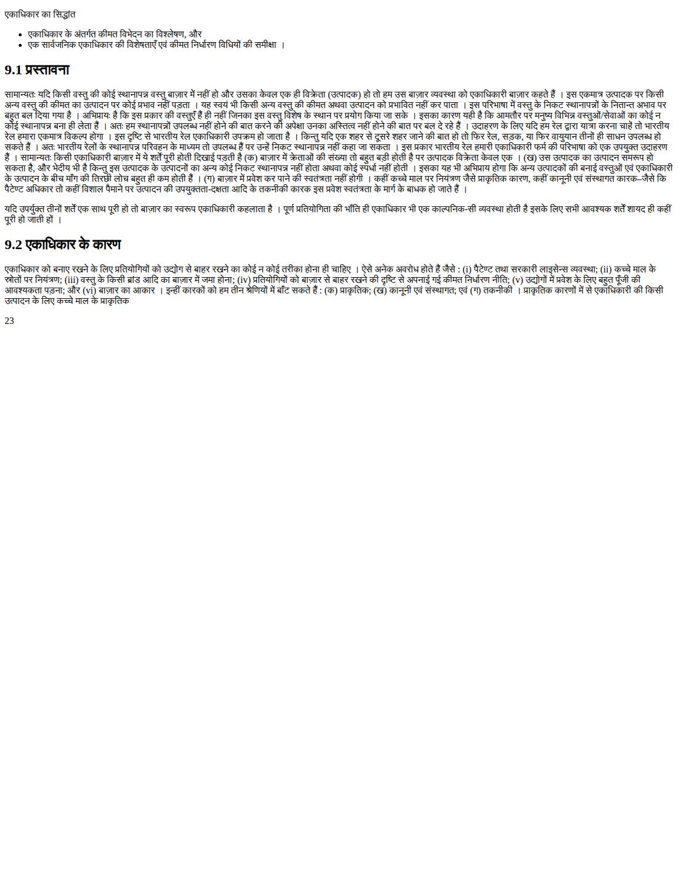एकाधिकार का सिद्धांत
एकाधिकार के अंतर्गत कीमत विभेदन का विश्लेषण, और
एक सार्वजनिक एकाधिकार की विशेषताएँ एवं कीमत निर्धारण विधियों की समीक्षा ।
9.1 प्रस्तावना
सामान्यतः यदि किसी वस्तु की कोई स्थानापन्न वस्तु बाज़ार में नहीं हो और उसका केवल एक ही विक्रेता (उत्पादक) हो तो हम उस बाज़ार व्यवस्था को एकाधिकारी बाज़ार कहते हैं । इस एकमात्र उत्पादक पर किसी अन्य वस्तु की कीमत का उत्पादन पर कोई प्रभाव नहीं पड़ता । यह स्वयं भी किसी अन्य वस्तु की कीमत अथवा उत्पादन को प्रभावित नहीं कर पाता । इस परिभाषा में वस्तु के निकट स्थानापन्नों के नितान्त अभाव पर बहुत बल दिया गया है । अभिप्रायः है कि इस प्रकार की वस्तुएँ हैं ही नहीं जिनका इस वस्तु विशेष के स्थान पर प्रयोग किया जा सके । इसका कारण यही है कि आमतौर पर मनुष्य विभिन्न वस्तुओं/सेवाओं का कोई न कोई स्थानापन्न बना ही लेता हैं । अतः हम स्थानापन्नों उपलब्ध नहीं होने की बात करने की अपेक्षा उनका अस्तित्व नहीं होने की बात पर बल दे रहे हैं । उदाहरण के लिए यदि हम रेल द्वारा यात्रा करना चाहें तो भारतीय रेल हमारा एकमात्र विकल्प होगा । इस दृष्टि से भारतीय रेल एकाधिकारी उपक्रम हो जाता है । किन्तु यदि एक शहर से दूसरे शहर जाने की बात हो तो फिर रेल, सड़क, या फिर वायुयान तीनों ही साधन उपलब्ध हो सकते हैं । अतः भारतीय रेलों के स्थानापन्न परिवहन के माध्यम तो उपलब्ध हैं पर उन्हें निकट स्थानापन्न नहीं कहा जा सकता । इस प्रकार भारतीय रेल हमारी एकाधिकारी फर्म की परिभाषा को एक उपयुक्त उदाहरण हैं । सामान्यतः किसी एकाधिकारी बाज़ार में ये शर्तें पूरी होती दिखाई पड़ती है (क) बाज़ार में क्रेताओं की संख्या तो बहुत बड़ी होती है पर उत्पादक विक्रेता केवल एक । (ख) उस उत्पादक का उत्पादन समरूप हो सकता है, और भेदीय भी है किन्तु इस उत्पादक के उत्पादनों का अन्य कोई निकट स्थानापन्न नहीं होता अथवा कोई स्पर्धा नहीं होती । इसका यह भी अभिप्राय होगा कि अन्य उत्पादकों की बनाई वस्तुओं एवं एकाधिकारी के उत्पादन के बीच माँग की तिरछी लोच बहुत ही कम होती हैं । (ग) बाज़ार में प्रवेश कर पाने की स्वतंत्रता नहीं होगी । कहीं कच्चे माल पर नियंत्रण जैसे प्राकृतिक कारण, कहीं कानूनी एवं संस्थागत कारक–जैसे कि पैटेण्ट अधिकार तो कहीं विशाल पैमाने पर उत्पादन की उपयुक्तता-दक्षता आदि के तकनीकी कारक इस प्रवेश स्वतंत्रता के मार्ग के बाधक हो जाते हैं ।
यदि उपर्युक्त तीनों शर्तें एक साथ पूरी हो तो बाज़ार का स्वरूप एकाधिकारी कहलाता है । पूर्ण प्रतियोगिता की भाँति ही एकाधिकार भी एक काल्पनिक-सी व्यवस्था होती है इसके लिए सभी आवश्यक शर्तें शायद ही कहीं पूरी हो जाती हों ।
9.2 एकाधिकार के कारण
एकाधिकार को बनाए रखने के लिए प्रतियोगियों को उद्योग से बाहर रखने का कोई न कोई तरीका होना ही चाहिए । ऐसे अनेक अवरोध होते हैं जैसे : (i) पैटेण्ट तथा सरकारी लाइसेन्स व्यवस्था; (ii) कच्चे माल के स्रोतों पर नियंत्रण; (iii) वस्तु के किसी ब्रांड आदि का बाज़ार में जमा होना; (iv) प्रतियोगियों को बाज़ार से बाहर रखने की दृष्टि से अपनाई गई कीमत निर्धारण नीति; (v) उद्योगों में प्रवेश के लिए बहुत पूँजी की आवश्यकता पड़ना; और (vi) बाज़ार का आकार । इन्हीं कारकों को हम तीन श्रेणियों में बाँट सकते हैं : (क) प्राकृतिक; (ख) कानूनी एवं संस्थागत; एवं (ग) तकनीकी । प्राकृतिक कारणों में से एकाधिकारी की किसी उत्पादन के लिए कच्चे माल के प्राकृतिक
23